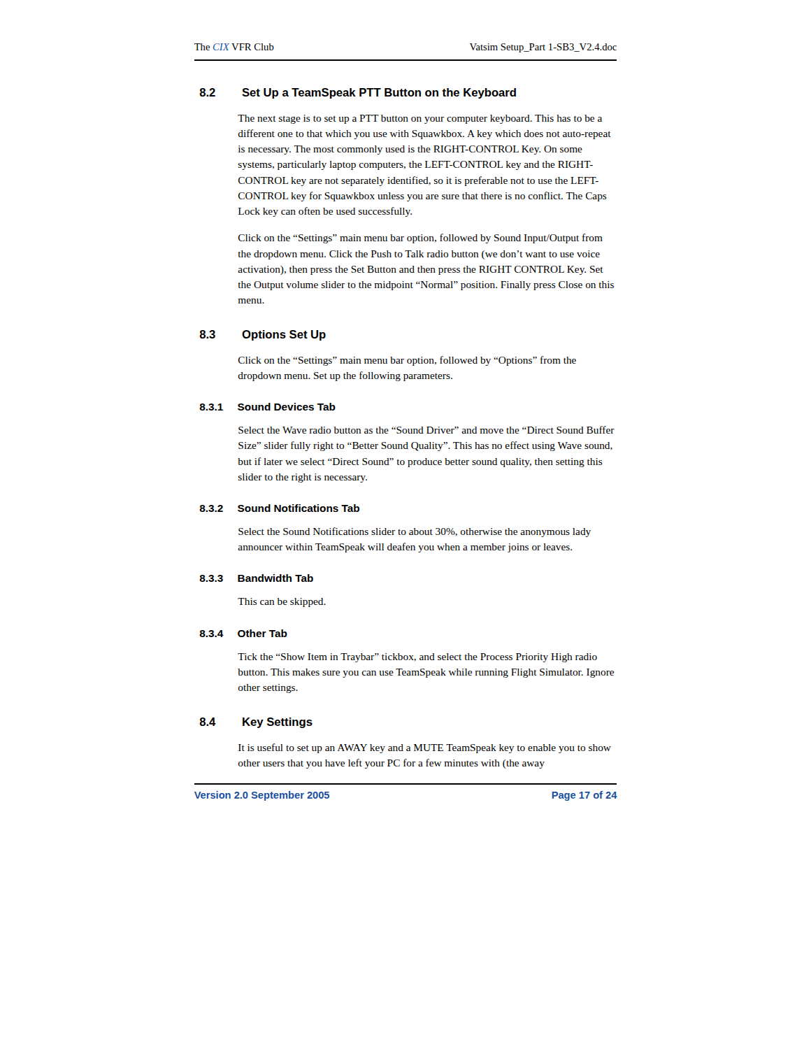The CIX VFR Club
Vatsim Setup_Part 1-SB3_V2.4.doc
8.2 Set Up a TeamSpeak PTT Button on the Keyboard
The next stage is to set up a PTT button on your computer keyboard. This has to be a different one to that which you use with Squawkbox. A key which does not auto-repeat is necessary. The most commonly used is the RIGHT-CONTROL Key. On some systems, particularly laptop computers, the LEFT-CONTROL key and the RIGHT-CONTROL key are not separately identified, so it is preferable not to use the LEFT-CONTROL key for Squawkbox unless you are sure that there is no conflict. The Caps Lock key can often be used successfully.
Click on the “Settings” main menu bar option, followed by Sound Input/Output from the dropdown menu. Click the Push to Talk radio button (we don’t want to use voice activation), then press the Set Button and then press the RIGHT CONTROL Key. Set the Output volume slider to the midpoint “Normal” position. Finally press Close on this menu.
8.3 Options Set Up
Click on the “Settings” main menu bar option, followed by “Options” from the dropdown menu. Set up the following parameters.
8.3.1 Sound Devices Tab
Select the Wave radio button as the “Sound Driver” and move the “Direct Sound Buffer Size” slider fully right to “Better Sound Quality”. This has no effect using Wave sound, but if later we select “Direct Sound” to produce better sound quality, then setting this slider to the right is necessary.
8.3.2 Sound Notifications Tab
Select the Sound Notifications slider to about 30%, otherwise the anonymous lady announcer within TeamSpeak will deafen you when a member joins or leaves.
8.3.3 Bandwidth Tab
This can be skipped.
8.3.4 Other Tab
Tick the “Show Item in Traybar” tickbox, and select the Process Priority High radio button. This makes sure you can use TeamSpeak while running Flight Simulator. Ignore other settings.
8.4 Key Settings
It is useful to set up an AWAY key and a MUTE TeamSpeak key to enable you to show other users that you have left your PC for a few minutes with (the away
Version 2.0 September 2005 Page 17 of 24